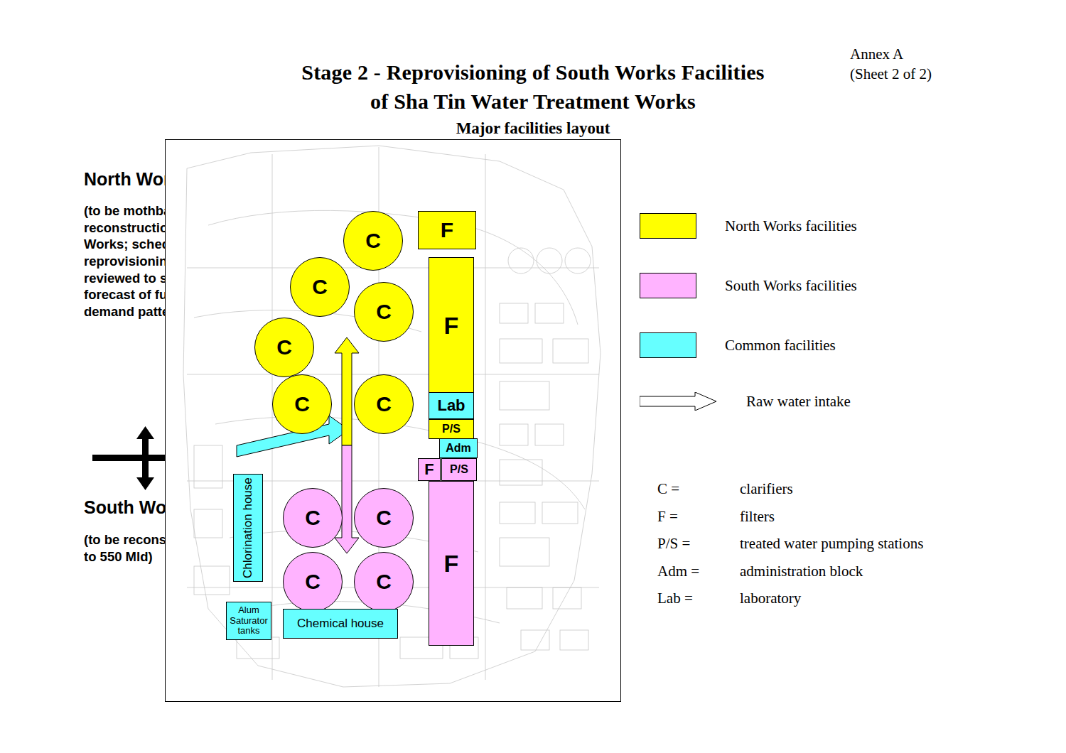Annex A
(Sheet 2 of 2)
Stage 2 - Reprovisioning of South Works Facilities of Sha Tin Water Treatment Works
Major facilities layout
North Works
(to be mothballed after reconstruction of South Works; schedule for reprovisioning to be reviewed to suit forecast of future demand pattern)
South Works
(to be reconstructed to 550 Mld)
C
C
C
C
C
C
F
F
Lab
P/S
Adm
F
P/S
C
C
C
C
F
Chlorination house
Alum Saturator tanks
Chemical house
North Works facilities
South Works facilities
Common facilities
Raw water intake
| C = | clarifiers |
| F = | filters |
| P/S = | treated water pumping stations |
| Adm = | administration block |
| Lab = | laboratory |